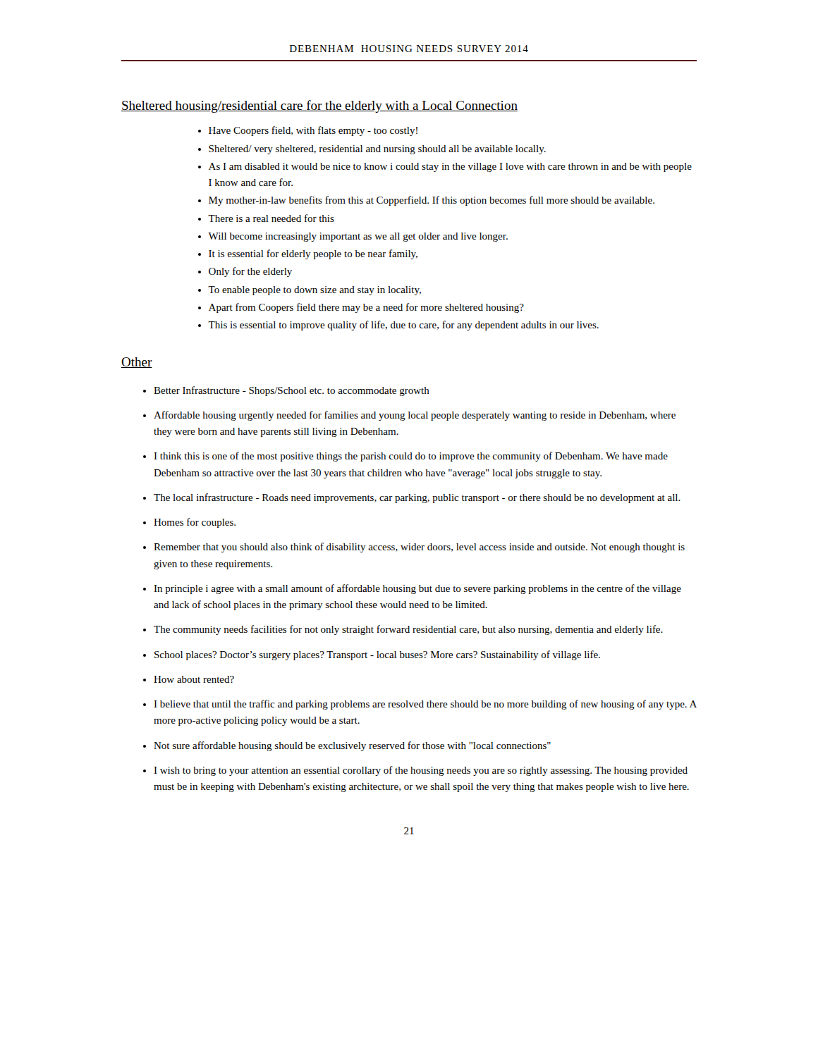DEBENHAM HOUSING NEEDS SURVEY 2014
Sheltered housing/residential care for the elderly with a Local Connection
Have Coopers field, with flats empty - too costly!
Sheltered/ very sheltered, residential and nursing should all be available locally.
As I am disabled it would be nice to know i could stay in the village I love with care thrown in and be with people I know and care for.
My mother-in-law benefits from this at Copperfield. If this option becomes full more should be available.
There is a real needed for this
Will become increasingly important as we all get older and live longer.
It is essential for elderly people to be near family,
Only for the elderly
To enable people to down size and stay in locality,
Apart from Coopers field there may be a need for more sheltered housing?
This is essential to improve quality of life, due to care, for any dependent adults in our lives.
Other
Better Infrastructure - Shops/School etc. to accommodate growth
Affordable housing urgently needed for families and young local people desperately wanting to reside in Debenham, where they were born and have parents still living in Debenham.
I think this is one of the most positive things the parish could do to improve the community of Debenham. We have made Debenham so attractive over the last 30 years that children who have "average" local jobs struggle to stay.
The local infrastructure - Roads need improvements, car parking, public transport - or there should be no development at all.
Homes for couples.
Remember that you should also think of disability access, wider doors, level access inside and outside. Not enough thought is given to these requirements.
In principle i agree with a small amount of affordable housing but due to severe parking problems in the centre of the village and lack of school places in the primary school these would need to be limited.
The community needs facilities for not only straight forward residential care, but also nursing, dementia and elderly life.
School places? Doctor’s surgery places? Transport - local buses? More cars? Sustainability of village life.
How about rented?
I believe that until the traffic and parking problems are resolved there should be no more building of new housing of any type. A more pro-active policing policy would be a start.
Not sure affordable housing should be exclusively reserved for those with "local connections"
I wish to bring to your attention an essential corollary of the housing needs you are so rightly assessing. The housing provided must be in keeping with Debenham's existing architecture, or we shall spoil the very thing that makes people wish to live here.
21